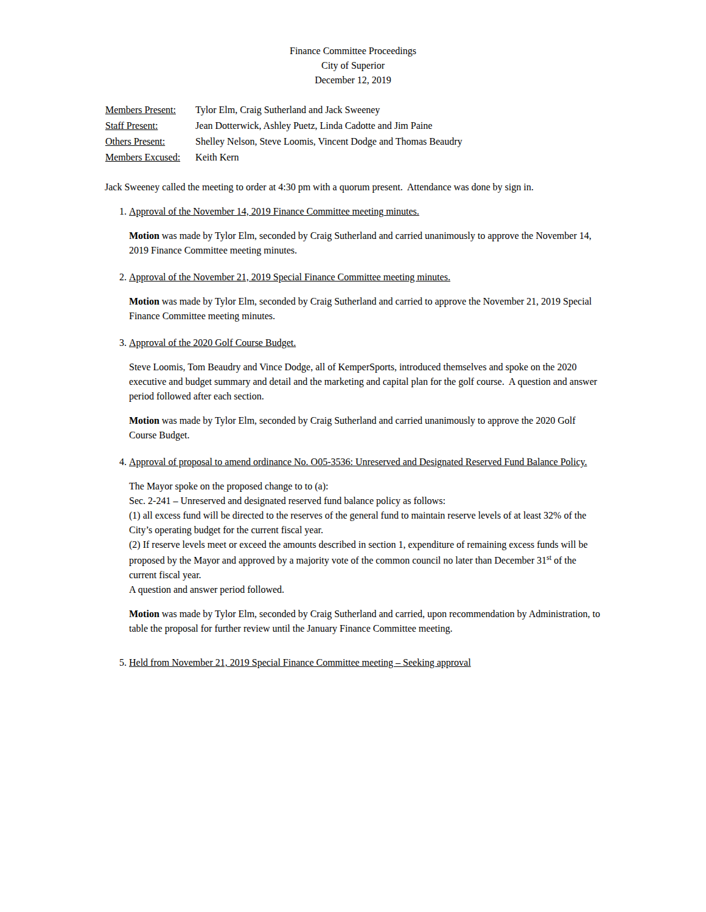Finance Committee Proceedings
City of Superior
December 12, 2019
| Members Present: | Tylor Elm, Craig Sutherland and Jack Sweeney |
| Staff Present: | Jean Dotterwick, Ashley Puetz, Linda Cadotte and Jim Paine |
| Others Present: | Shelley Nelson, Steve Loomis, Vincent Dodge and Thomas Beaudry |
| Members Excused: | Keith Kern |
Jack Sweeney called the meeting to order at 4:30 pm with a quorum present. Attendance was done by sign in.
Approval of the November 14, 2019 Finance Committee meeting minutes.
Motion was made by Tylor Elm, seconded by Craig Sutherland and carried unanimously to approve the November 14, 2019 Finance Committee meeting minutes.
Approval of the November 21, 2019 Special Finance Committee meeting minutes.
Motion was made by Tylor Elm, seconded by Craig Sutherland and carried to approve the November 21, 2019 Special Finance Committee meeting minutes.
Approval of the 2020 Golf Course Budget.
Steve Loomis, Tom Beaudry and Vince Dodge, all of KemperSports, introduced themselves and spoke on the 2020 executive and budget summary and detail and the marketing and capital plan for the golf course. A question and answer period followed after each section.
Motion was made by Tylor Elm, seconded by Craig Sutherland and carried unanimously to approve the 2020 Golf Course Budget.
Approval of proposal to amend ordinance No. O05-3536: Unreserved and Designated Reserved Fund Balance Policy.
The Mayor spoke on the proposed change to to (a):
Sec. 2-241 – Unreserved and designated reserved fund balance policy as follows:
(1) all excess fund will be directed to the reserves of the general fund to maintain reserve levels of at least 32% of the City’s operating budget for the current fiscal year.
(2) If reserve levels meet or exceed the amounts described in section 1, expenditure of remaining excess funds will be proposed by the Mayor and approved by a majority vote of the common council no later than December 31st of the current fiscal year.
A question and answer period followed.
Motion was made by Tylor Elm, seconded by Craig Sutherland and carried, upon recommendation by Administration, to table the proposal for further review until the January Finance Committee meeting.
Held from November 21, 2019 Special Finance Committee meeting – Seeking approval